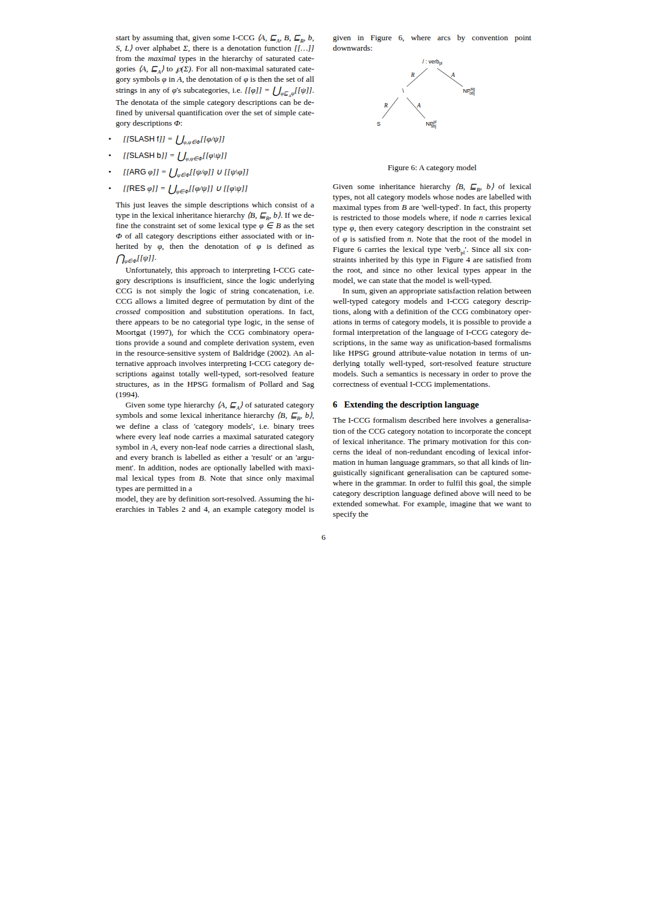start by assuming that, given some I-CCG ⟨A, ⊑A, B, ⊑B, b, S, L⟩ over alphabet Σ, there is a denotation function [[…]] from the maximal types in the hierarchy of saturated categories ⟨A, ⊑A⟩ to ℘(Σ). For all non-maximal saturated category symbols φ in A, the denotation of φ is then the set of all strings in any of φ's subcategories, i.e. [[φ]] = ⋃φ⊑Aψ[[ψ]]. The denotata of the simple category descriptions can be defined by universal quantification over the set of simple category descriptions Φ:
[[SLASH f]] = ⋃φ,ψ∈Φ[[φ/ψ]]
[[SLASH b]] = ⋃φ,ψ∈Φ[[φ\ψ]]
[[ARG φ]] = ⋃ψ∈Φ[[ψ/φ]] ∪ [[ψ\φ]]
[[RES φ]] = ⋃ψ∈Φ[[φ/ψ]] ∪ [[φ\ψ]]
This just leaves the simple descriptions which consist of a type in the lexical inheritance hierarchy ⟨B, ⊑B, b⟩. If we define the constraint set of some lexical type φ ∈ B as the set Φ of all category descriptions either associated with or inherited by φ, then the denotation of φ is defined as ⋂ψ∈Φ[[ψ]].
Unfortunately, this approach to interpreting I-CCG category descriptions is insufficient, since the logic underlying CCG is not simply the logic of string concatenation, i.e. CCG allows a limited degree of permutation by dint of the crossed composition and substitution operations. In fact, there appears to be no categorial type logic, in the sense of Moortgat (1997), for which the CCG combinatory operations provide a sound and complete derivation system, even in the resource-sensitive system of Baldridge (2002). An alternative approach involves interpreting I-CCG category descriptions against totally well-typed, sort-resolved feature structures, as in the HPSG formalism of Pollard and Sag (1994).
Given some type hierarchy ⟨A, ⊑A⟩ of saturated category symbols and some lexical inheritance hierarchy ⟨B, ⊑B, b⟩, we define a class of 'category models', i.e. binary trees where every leaf node carries a maximal saturated category symbol in A, every non-leaf node carries a directional slash, and every branch is labelled as either a 'result' or an 'argument'. In addition, nodes are optionally labelled with maximal lexical types from B. Note that since only maximal types are permitted in a
model, they are by definition sort-resolved. Assuming the hierarchies in Tables 2 and 4, an example category model is given in Figure 6, where arcs by convention point downwards:
/ : verbpl R A \ NPsgobj R A S NPplsbj
Figure 6: A category model
Given some inheritance hierarchy ⟨B, ⊑B, b⟩ of lexical types, not all category models whose nodes are labelled with maximal types from B are 'well-typed'. In fact, this property is restricted to those models where, if node n carries lexical type φ, then every category description in the constraint set of φ is satisfied from n. Note that the root of the model in Figure 6 carries the lexical type 'verbpl'. Since all six constraints inherited by this type in Figure 4 are satisfied from the root, and since no other lexical types appear in the model, we can state that the model is well-typed.
In sum, given an appropriate satisfaction relation between well-typed category models and I-CCG category descriptions, along with a definition of the CCG combinatory operations in terms of category models, it is possible to provide a formal interpretation of the language of I-CCG category descriptions, in the same way as unification-based formalisms like HPSG ground attribute-value notation in terms of underlying totally well-typed, sort-resolved feature structure models. Such a semantics is necessary in order to prove the correctness of eventual I-CCG implementations.
6 Extending the description language
The I-CCG formalism described here involves a generalisation of the CCG category notation to incorporate the concept of lexical inheritance. The primary motivation for this concerns the ideal of non-redundant encoding of lexical information in human language grammars, so that all kinds of linguistically significant generalisation can be captured somewhere in the grammar. In order to fulfil this goal, the simple category description language defined above will need to be extended somewhat. For example, imagine that we want to specify the
6